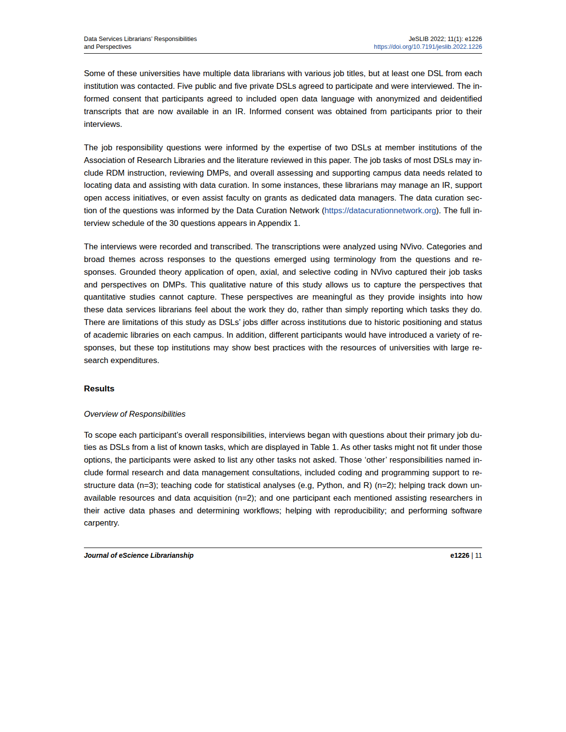Data Services Librarians’ Responsibilities
and Perspectives
JeSLIB 2022; 11(1): e1226
https://doi.org/10.7191/jeslib.2022.1226
Some of these universities have multiple data librarians with various job titles, but at least one DSL from each institution was contacted. Five public and five private DSLs agreed to participate and were interviewed. The informed consent that participants agreed to included open data language with anonymized and deidentified transcripts that are now available in an IR. Informed consent was obtained from participants prior to their interviews.
The job responsibility questions were informed by the expertise of two DSLs at member institutions of the Association of Research Libraries and the literature reviewed in this paper. The job tasks of most DSLs may include RDM instruction, reviewing DMPs, and overall assessing and supporting campus data needs related to locating data and assisting with data curation. In some instances, these librarians may manage an IR, support open access initiatives, or even assist faculty on grants as dedicated data managers. The data curation section of the questions was informed by the Data Curation Network (https://datacurationnetwork.org). The full interview schedule of the 30 questions appears in Appendix 1.
The interviews were recorded and transcribed. The transcriptions were analyzed using NVivo. Categories and broad themes across responses to the questions emerged using terminology from the questions and responses. Grounded theory application of open, axial, and selective coding in NVivo captured their job tasks and perspectives on DMPs. This qualitative nature of this study allows us to capture the perspectives that quantitative studies cannot capture. These perspectives are meaningful as they provide insights into how these data services librarians feel about the work they do, rather than simply reporting which tasks they do. There are limitations of this study as DSLs’ jobs differ across institutions due to historic positioning and status of academic libraries on each campus. In addition, different participants would have introduced a variety of responses, but these top institutions may show best practices with the resources of universities with large research expenditures.
Results
Overview of Responsibilities
To scope each participant’s overall responsibilities, interviews began with questions about their primary job duties as DSLs from a list of known tasks, which are displayed in Table 1. As other tasks might not fit under those options, the participants were asked to list any other tasks not asked. Those ‘other’ responsibilities named include formal research and data management consultations, included coding and programming support to restructure data (n=3); teaching code for statistical analyses (e.g, Python, and R) (n=2); helping track down unavailable resources and data acquisition (n=2); and one participant each mentioned assisting researchers in their active data phases and determining workflows; helping with reproducibility; and performing software carpentry.
Journal of eScience Librarianship
e1226 | 11